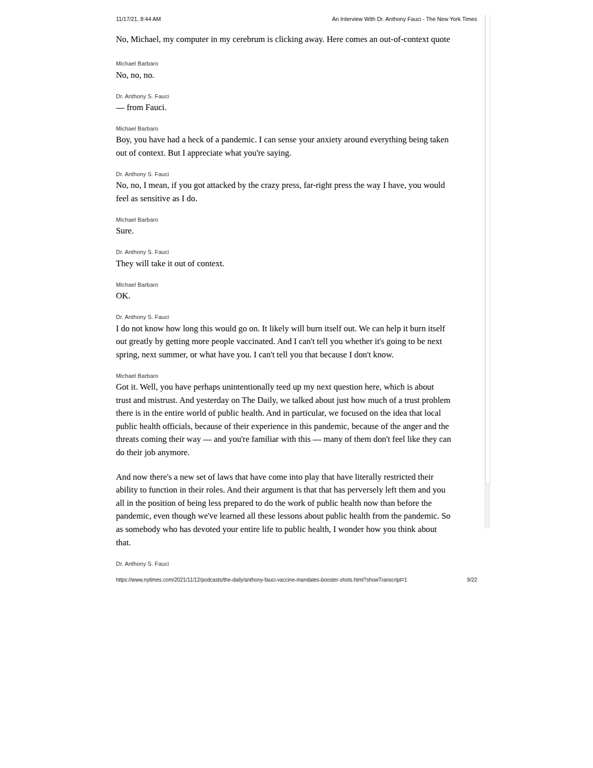11/17/21, 8:44 AM
An Interview With Dr. Anthony Fauci - The New York Times
No, Michael, my computer in my cerebrum is clicking away. Here comes an out-of-context quote
Michael Barbaro
No, no, no.
Dr. Anthony S. Fauci
— from Fauci.
Michael Barbaro
Boy, you have had a heck of a pandemic. I can sense your anxiety around everything being taken out of context. But I appreciate what you're saying.
Dr. Anthony S. Fauci
No, no, I mean, if you got attacked by the crazy press, far-right press the way I have, you would feel as sensitive as I do.
Michael Barbaro
Sure.
Dr. Anthony S. Fauci
They will take it out of context.
Michael Barbaro
OK.
Dr. Anthony S. Fauci
I do not know how long this would go on. It likely will burn itself out. We can help it burn itself out greatly by getting more people vaccinated. And I can't tell you whether it's going to be next spring, next summer, or what have you. I can't tell you that because I don't know.
Michael Barbaro
Got it. Well, you have perhaps unintentionally teed up my next question here, which is about trust and mistrust. And yesterday on The Daily, we talked about just how much of a trust problem there is in the entire world of public health. And in particular, we focused on the idea that local public health officials, because of their experience in this pandemic, because of the anger and the threats coming their way — and you're familiar with this — many of them don't feel like they can do their job anymore.
And now there's a new set of laws that have come into play that have literally restricted their ability to function in their roles. And their argument is that that has perversely left them and you all in the position of being less prepared to do the work of public health now than before the pandemic, even though we've learned all these lessons about public health from the pandemic. So as somebody who has devoted your entire life to public health, I wonder how you think about that.
Dr. Anthony S. Fauci
https://www.nytimes.com/2021/11/12/podcasts/the-daily/anthony-fauci-vaccine-mandates-booster-shots.html?showTranscript=1
9/22